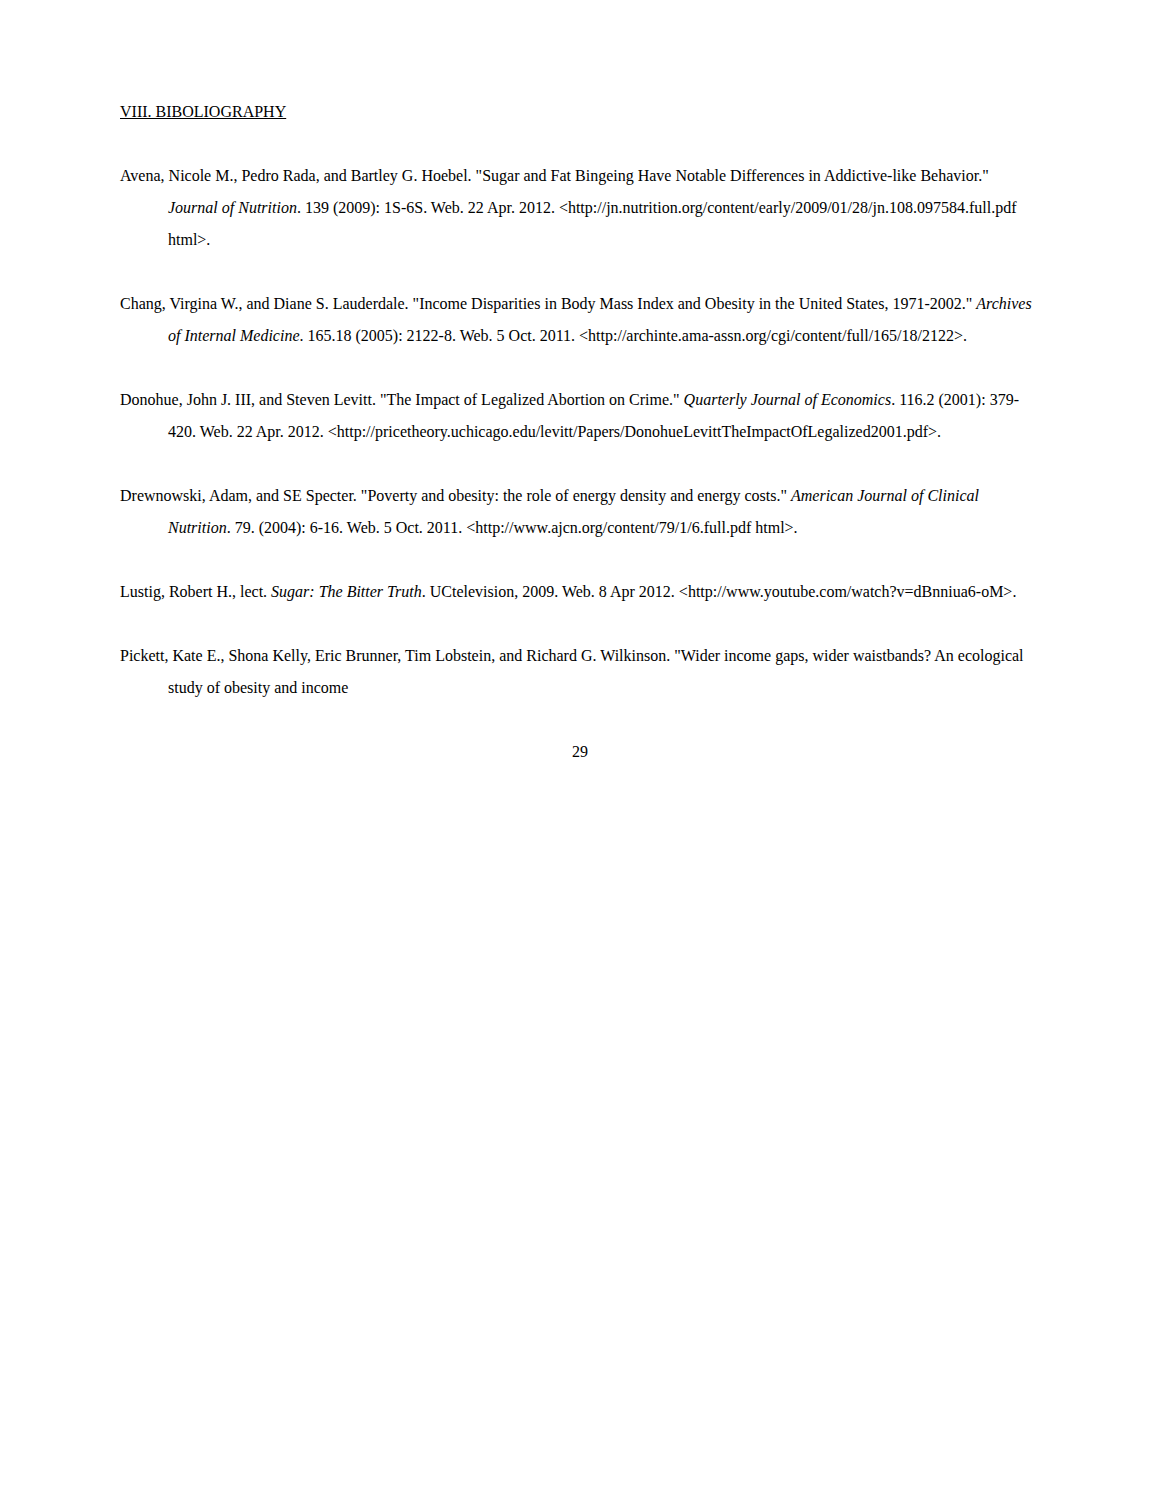VIII. BIBOLIOGRAPHY
Avena, Nicole M., Pedro Rada, and Bartley G. Hoebel. "Sugar and Fat Bingeing Have Notable Differences in Addictive-like Behavior." Journal of Nutrition. 139 (2009): 1S-6S. Web. 22 Apr. 2012. <http://jn.nutrition.org/content/early/2009/01/28/jn.108.097584.full.pdf html>.
Chang, Virgina W., and Diane S. Lauderdale. "Income Disparities in Body Mass Index and Obesity in the United States, 1971-2002." Archives of Internal Medicine. 165.18 (2005): 2122-8. Web. 5 Oct. 2011. <http://archinte.ama-assn.org/cgi/content/full/165/18/2122>.
Donohue, John J. III, and Steven Levitt. "The Impact of Legalized Abortion on Crime." Quarterly Journal of Economics. 116.2 (2001): 379-420. Web. 22 Apr. 2012. <http://pricetheory.uchicago.edu/levitt/Papers/DonohueLevittTheImpactOfLegalized2001.pdf>.
Drewnowski, Adam, and SE Specter. "Poverty and obesity: the role of energy density and energy costs." American Journal of Clinical Nutrition. 79. (2004): 6-16. Web. 5 Oct. 2011. <http://www.ajcn.org/content/79/1/6.full.pdf html>.
Lustig, Robert H., lect. Sugar: The Bitter Truth. UCtelevision, 2009. Web. 8 Apr 2012. <http://www.youtube.com/watch?v=dBnniua6-oM>.
Pickett, Kate E., Shona Kelly, Eric Brunner, Tim Lobstein, and Richard G. Wilkinson. "Wider income gaps, wider waistbands? An ecological study of obesity and income
29